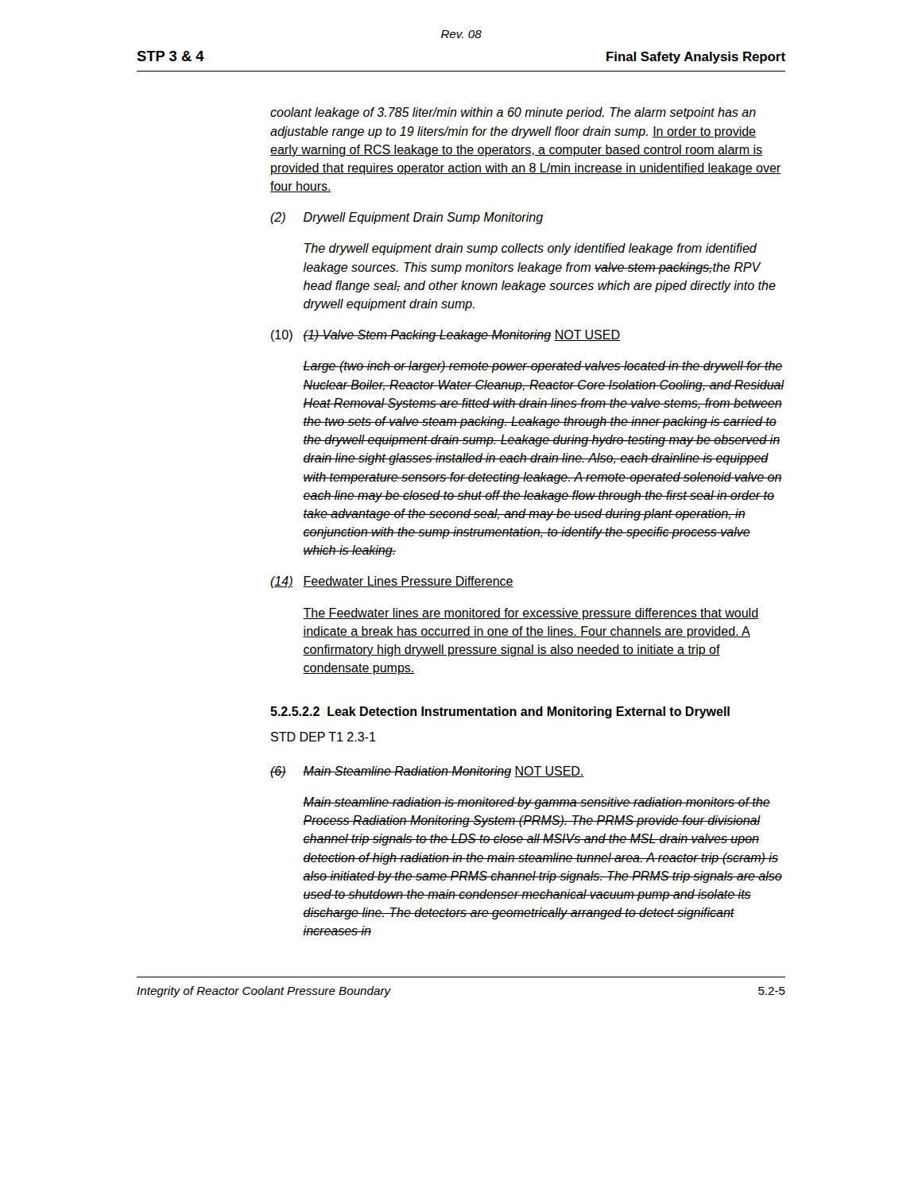Rev. 08
STP 3 & 4 Final Safety Analysis Report
coolant leakage of 3.785 liter/min within a 60 minute period. The alarm setpoint has an adjustable range up to 19 liters/min for the drywell floor drain sump. In order to provide early warning of RCS leakage to the operators, a computer based control room alarm is provided that requires operator action with an 8 L/min increase in unidentified leakage over four hours.
(2)
Drywell Equipment Drain Sump Monitoring
The drywell equipment drain sump collects only identified leakage from identified leakage sources. This sump monitors leakage from valve stem packings, the RPV head flange seal, and other known leakage sources which are piped directly into the drywell equipment drain sump.
(10)
(1) Valve Stem Packing Leakage Monitoring NOT USED
Large (two inch or larger) remote power-operated valves located in the drywell for the Nuclear Boiler, Reactor Water Cleanup, Reactor Core Isolation Cooling, and Residual Heat Removal Systems are fitted with drain lines from the valve stems, from between the two sets of valve steam packing. Leakage through the inner packing is carried to the drywell equipment drain sump. Leakage during hydro-testing may be observed in drain line sight glasses installed in each drain line. Also, each drainline is equipped with temperature sensors for detecting leakage. A remote-operated solenoid valve on each line may be closed to shut off the leakage flow through the first seal in order to take advantage of the second seal, and may be used during plant operation, in conjunction with the sump instrumentation, to identify the specific process valve which is leaking.
(14)
Feedwater Lines Pressure Difference
The Feedwater lines are monitored for excessive pressure differences that would indicate a break has occurred in one of the lines. Four channels are provided. A confirmatory high drywell pressure signal is also needed to initiate a trip of condensate pumps.
5.2.5.2.2 Leak Detection Instrumentation and Monitoring External to Drywell
STD DEP T1 2.3-1
(6)
Main Steamline Radiation Monitoring NOT USED.
Main steamline radiation is monitored by gamma sensitive radiation monitors of the Process Radiation Monitoring System (PRMS). The PRMS provide four divisional channel trip signals to the LDS to close all MSIVs and the MSL drain valves upon detection of high radiation in the main steamline tunnel area. A reactor trip (scram) is also initiated by the same PRMS channel trip signals. The PRMS trip signals are also used to shutdown the main condenser mechanical vacuum pump and isolate its discharge line. The detectors are geometrically arranged to detect significant increases in
Integrity of Reactor Coolant Pressure Boundary 5.2-5